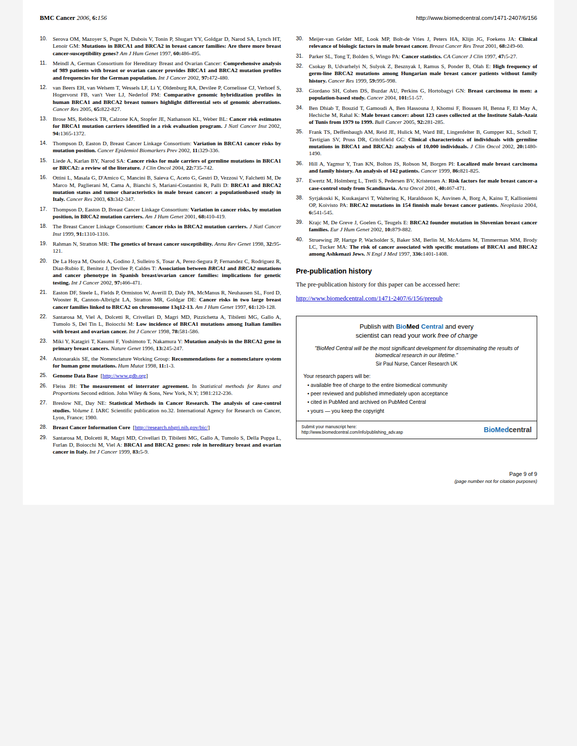BMC Cancer 2006, 6: 156
http://www.biomedcentral.com/1471-2407/6/156
Serova OM, Mazoyer S, Puget N, Dubois V, Tonin P, Shugart YY, Goldgar D, Narod SA, Lynch HT, Lenoir GM: Mutations in BRCA1 and BRCA2 in breast cancer families: Are there more breast cancer-susceptibility genes? Am J Hum Genet 1997, 60: 486-495.
Meindl A, German Consortium for Hereditary Breast and Ovarian Cancer: Comprehensive analysis of 989 patients with breast or ovarian cancer provides BRCA1 and BRCA2 mutation profiles and frequencies for the German population. Int J Cancer 2002, 97: 472-480.
van Beers EH, van Welsem T, Wessels LF, Li Y, Oldenburg RA, Devilee P, Cornelisse CJ, Verhoef S, Hogervorst FB, van't Veer LJ, Nederlof PM: Comparative genomic hybridization profiles in human BRCA1 and BRCA2 breast tumors highlight differential sets of genomic aberrations. Cancer Res 2005, 65: 822-827.
Brose MS, Rebbeck TR, Calzone KA, Stopfer JE, Nathanson KL, Weber BL: Cancer risk estimates for BRCA1 mutation carriers identified in a risk evaluation program. J Natl Cancer Inst 2002, 94: 1365-1372.
Thompson D, Easton D, Breast Cancer Linkage Consortium: Variation in BRCA1 cancer risks by mutation position. Cancer Epidemiol Biomarkers Prev 2002, 11: 329-336.
Liede A, Karlan BY, Narod SA: Cancer risks for male carriers of germline mutations in BRCA1 or BRCA2: a review of the literature. J Clin Oncol 2004, 22: 735-742.
Ottini L, Masala G, D'Amico C, Mancini B, Saieva C, Aceto G, Gestri D, Vezzosi V, Falchetti M, De Marco M, Paglierani M, Cama A, Bianchi S, Mariani-Costantini R, Palli D: BRCA1 and BRCA2 mutation status and tumor characteristics in male breast cancer: a populationbased study in Italy. Cancer Res 2003, 63: 342-347.
Thompson D, Easton D, Breast Cancer Linkage Consortium: Variation in cancer risks, by mutation position, in BRCA2 mutation carriers. Am J Hum Genet 2001, 68: 410-419.
The Breast Cancer Linkage Consortium: Cancer risks in BRCA2 mutation carriers. J Natl Cancer Inst 1999, 91: 1310-1316.
Rahman N, Stratton MR: The genetics of breast cancer susceptibility. Annu Rev Genet 1998, 32: 95-121.
De La Hoya M, Osorio A, Godino J, Sulleiro S, Tosar A, Perez-Segura P, Fernandez C, Rodriguez R, Diaz-Rubio E, Benitez J, Devilee P, Caldes T: Association between BRCA1 and BRCA2 mutations and cancer phenotype in Spanish breast/ovarian cancer families: implications for genetic testing. Int J Cancer 2002, 97: 466-471.
Easton DF, Steele L, Fields P, Ormiston W, Averill D, Daly PA, McManus R, Neuhausen SL, Ford D, Wooster R, Cannon-Albright LA, Stratton MR, Goldgar DE: Cancer risks in two large breast cancer families linked to BRCA2 on chromosome 13q12-13. Am J Hum Genet 1997, 61: 120-128.
Santarosa M, Viel A, Dolcetti R, Crivellari D, Magri MD, Pizzichetta A, Tibiletti MG, Gallo A, Tumolo S, Del Tin L, Boiocchi M: Low incidence of BRCA1 mutations among Italian families with breast and ovarian cancer. Int J Cancer 1998, 78: 581-586.
Miki Y, Katagiri T, Kasumi F, Yoshimoto T, Nakamura Y: Mutation analysis in the BRCA2 gene in primary breast cancers. Nature Genet 1996, 13: 245-247.
Antonarakis SE, the Nomenclature Working Group: Recommendations for a nomenclature system for human gene mutations. Hum Mutat 1998, 11: 1-3.
Genome Data Base [http://www.gdb.org]
Fleiss JH: The measurement of interrater agreement. In Statistical methods for Rates and Proportions Second edition. John Wiley & Sons, New York, N.Y; 1981:212-236.
Breslow NE, Day NE: Statistical Methods in Cancer Research. The analysis of case-control studies. Volume I. IARC Scientific publication no.32. International Agency for Research on Cancer, Lyon, France; 1980.
Breast Cancer Information Core [http://research.nhgri.nih.gov/bic/]
Santarosa M, Dolcetti R, Magri MD, Crivellari D, Tibiletti MG, Gallo A, Tumolo S, Della Puppa L, Furlan D, Boiocchi M, Viel A: BRCA1 and BRCA2 genes: role in hereditary breast and ovarian cancer in Italy. Int J Cancer 1999, 83: 5-9.
Meijer-van Gelder ME, Look MP, Bolt-de Vries J, Peters HA, Klijn JG, Foekens JA: Clinical relevance of biologic factors in male breast cancer. Breast Cancer Res Treat 2001, 68: 249-60.
Parker SL, Tong T, Bolden S, Wingo PA: Cancer statistics. CA Cancer J Clin 1997, 47: 5-27.
Csokay B, Udvarhelyi N, Sulyok Z, Besznyak I, Ramus S, Ponder B, Olah E: High frequency of germ-line BRCA2 mutations among Hungarian male breast cancer patients without family history. Cancer Res 1999, 59: 995-998.
Giordano SH, Cohen DS, Buzdar AU, Perkins G, Hortobagyi GN: Breast carcinoma in men: a population-based study. Cancer 2004, 101: 51-57.
Ben Dhiab T, Bouzid T, Gamoudi A, Ben Hassouna J, Khomsi F, Boussen H, Benna F, El May A, Hechiche M, Rahal K: Male breast cancer: about 123 cases collected at the Institute Salah-Azaiz of Tunis from 1979 to 1999. Bull Cancer 2005, 92: 281-285.
Frank TS, Deffenbaugh AM, Reid JE, Hulick M, Ward BE, Lingenfelter B, Gumpper KL, Scholl T, Tavtigian SV, Pruss DR, Critchfield GC: Clinical characteristics of individuals with germline mutations in BRCA1 and BRCA2: analysis of 10,000 individuals. J Clin Oncol 2002, 20: 1480-1490.
Hill A, Yagmur Y, Tran KN, Bolton JS, Robson M, Borgen PI: Localized male breast carcinoma and family history. An analysis of 142 patients. Cancer 1999, 86: 821-825.
Ewertz M, Holmberg L, Tretli S, Pedersen BV, Kristensen A: Risk factors for male breast cancer-a case-control study from Scandinavia. Acta Oncol 2001, 40: 467-471.
Syrjakoski K, Kuukasjarvi T, Waltering K, Haraldsson K, Auvinen A, Borg A, Kainu T, Kallioniemi OP, Koivisto PA: BRCA2 mutations in 154 finnish male breast cancer patients. Neoplasia 2004, 6: 541-545.
Krajc M, De Greve J, Goelen G, Teugels E: BRCA2 founder mutation in Slovenian breast cancer families. Eur J Hum Genet 2002, 10: 879-882.
Struewing JP, Hartge P, Wacholder S, Baker SM, Berlin M, McAdams M, Timmerman MM, Brody LC, Tucker MA: The risk of cancer associated with specific mutations of BRCA1 and BRCA2 among Ashkenazi Jews. N Engl J Med 1997, 336: 1401-1408.
Pre-publication history
The pre-publication history for this paper can be accessed here:
http://www.biomedcentral.com/1471-2407/6/156/prepub
Publish with Bio Med Central and every
scientist can read your work free of charge
"BioMed Central will be the most significant development for disseminating the results of biomedical research in our lifetime." Sir Paul Nurse, Cancer Research UK
Your research papers will be:
available free of charge to the entire biomedical community
peer reviewed and published immediately upon acceptance
cited in PubMed and archived on PubMed Central
yours — you keep the copyright
Submit your manuscript here:
http://www.biomedcentral.com/info/publishing_adv.asp
BioMed central
Page 9 of 9
(page number not for citation purposes)